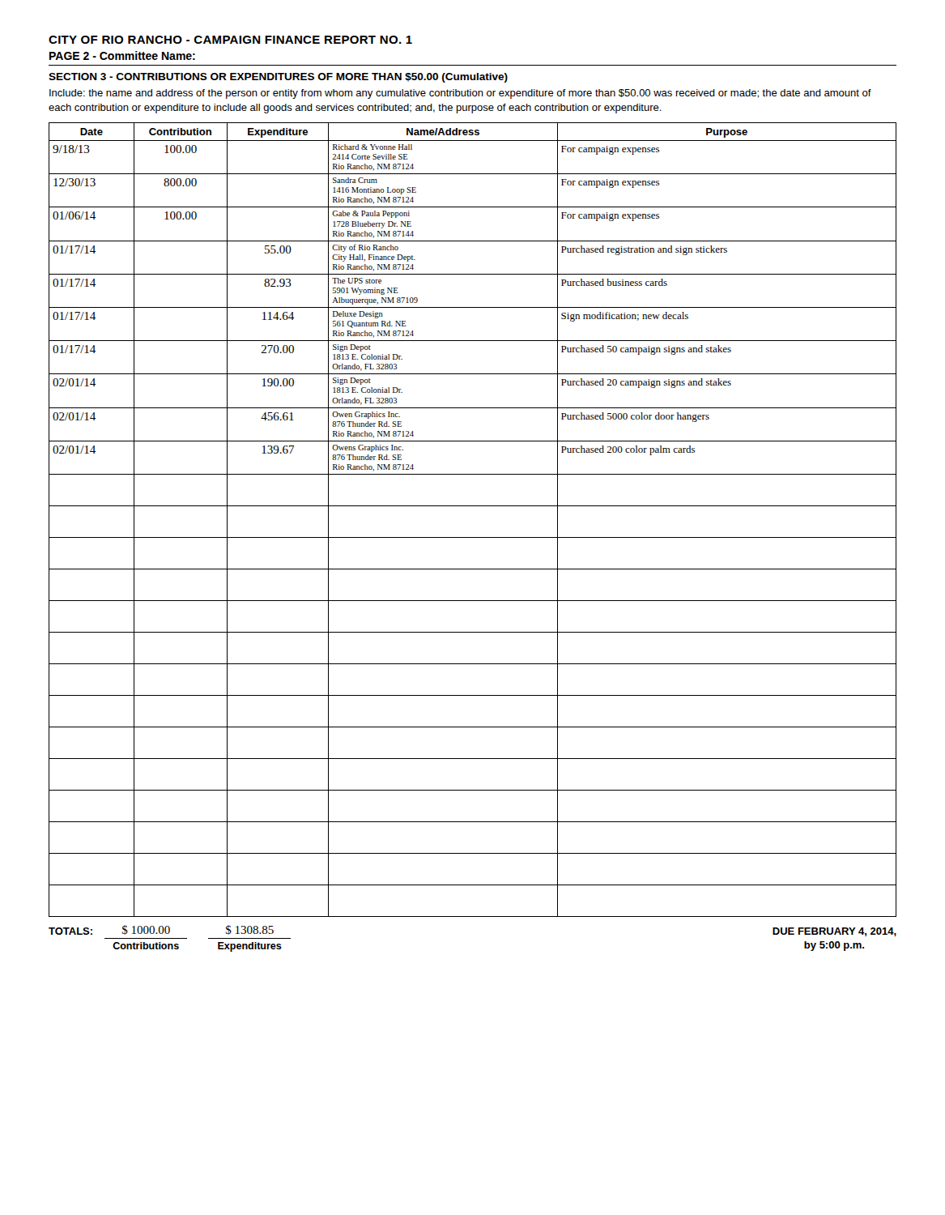CITY OF RIO RANCHO - CAMPAIGN FINANCE REPORT NO. 1
PAGE 2 - Committee Name:
SECTION 3 - CONTRIBUTIONS OR EXPENDITURES OF MORE THAN $50.00 (Cumulative)
Include: the name and address of the person or entity from whom any cumulative contribution or expenditure of more than $50.00 was received or made; the date and amount of each contribution or expenditure to include all goods and services contributed; and, the purpose of each contribution or expenditure.
| Date | Contribution | Expenditure | Name/Address | Purpose |
| --- | --- | --- | --- | --- |
| 9/18/13 | 100.00 | | Richard & Yvonne Hall 2414 Corte Seville SE Rio Rancho, NM 87124 | For campaign expenses |
| 12/30/13 | 800.00 | | Sandra Crum 1416 Montiano Loop SE Rio Rancho, NM 87124 | For campaign expenses |
| 01/06/14 | 100.00 | | Gabe & Paula Pepponi 1728 Blueberry Dr. NE Rio Rancho, NM 87144 | For campaign expenses |
| 01/17/14 | | 55.00 | City of Rio Rancho City Hall, Finance Dept. Rio Rancho, NM 87124 | Purchased registration and sign stickers |
| 01/17/14 | | 82.93 | The UPS store 5901 Wyoming NE Albuquerque, NM 87109 | Purchased business cards |
| 01/17/14 | | 114.64 | Deluxe Design 561 Quantum Rd. NE Rio Rancho, NM 87124 | Sign modification; new decals |
| 01/17/14 | | 270.00 | Sign Depot 1813 E. Colonial Dr. Orlando, FL 32803 | Purchased 50 campaign signs and stakes |
| 02/01/14 | | 190.00 | Sign Depot 1813 E. Colonial Dr. Orlando, FL 32803 | Purchased 20 campaign signs and stakes |
| 02/01/14 | | 456.61 | Owen Graphics Inc. 876 Thunder Rd. SE Rio Rancho, NM 87124 | Purchased 5000 color door hangers |
| 02/01/14 | | 139.67 | Owens Graphics Inc. 876 Thunder Rd. SE Rio Rancho, NM 87124 | Purchased 200 color palm cards |
TOTALS:
$ 1000.00
Contributions
$ 1308.85
Expenditures
DUE FEBRUARY 4, 2014,
by 5:00 p.m.